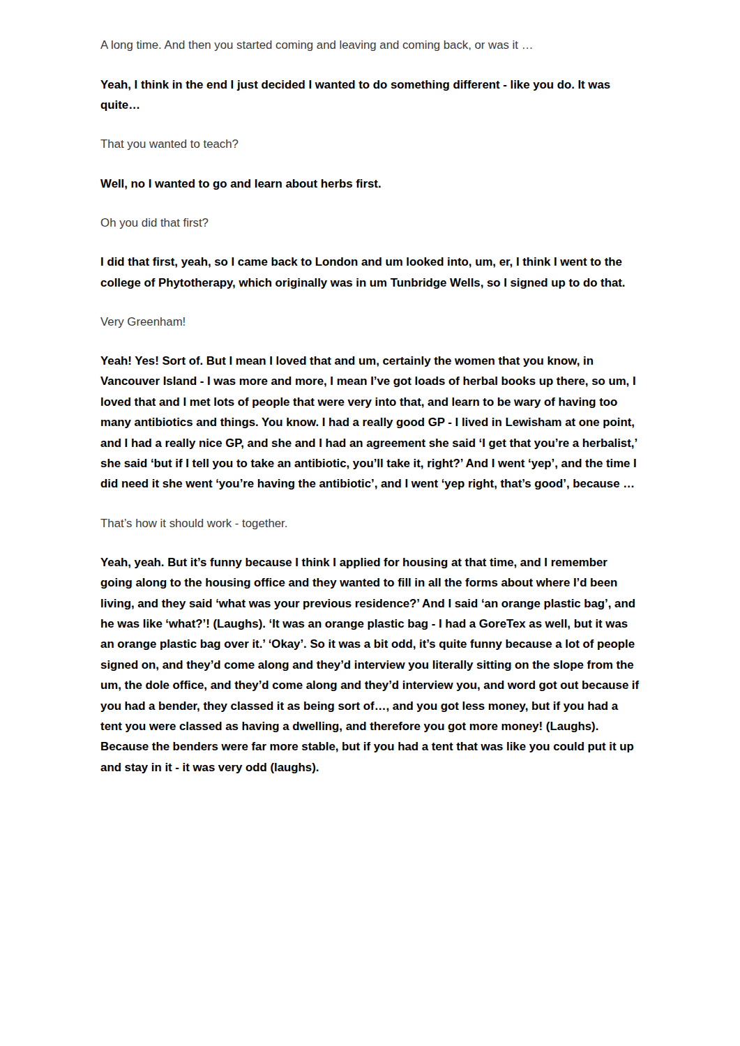A long time. And then you started coming and leaving and coming back, or was it …
Yeah, I think in the end I just decided I wanted to do something different - like you do. It was quite…
That you wanted to teach?
Well, no I wanted to go and learn about herbs first.
Oh you did that first?
I did that first, yeah, so I came back to London and um looked into, um, er, I think I went to the college of Phytotherapy, which originally was in um Tunbridge Wells, so I signed up to do that.
Very Greenham!
Yeah! Yes! Sort of. But I mean I loved that and um, certainly the women that you know, in Vancouver Island - I was more and more, I mean I’ve got loads of herbal books up there, so um, I loved that and I met lots of people that were very into that, and learn to be wary of having too many antibiotics and things. You know. I had a really good GP - I lived in Lewisham at one point, and I had a really nice GP, and she and I had an agreement she said ‘I get that you’re a herbalist,’ she said ‘but if I tell you to take an antibiotic, you’ll take it, right?’ And I went ‘yep’, and the time I did need it she went ‘you’re having the antibiotic’, and I went ‘yep right, that’s good’, because …
That’s how it should work - together.
Yeah, yeah. But it’s funny because I think I applied for housing at that time, and I remember going along to the housing office and they wanted to fill in all the forms about where I’d been living, and they said ‘what was your previous residence?’ And I said ‘an orange plastic bag’, and he was like ‘what?’! (Laughs). ‘It was an orange plastic bag - I had a GoreTex as well, but it was an orange plastic bag over it.’ ‘Okay’. So it was a bit odd, it’s quite funny because a lot of people signed on, and they’d come along and they’d interview you literally sitting on the slope from the um, the dole office, and they’d come along and they’d interview you, and word got out because if you had a bender, they classed it as being sort of…, and you got less money, but if you had a tent you were classed as having a dwelling, and therefore you got more money! (Laughs). Because the benders were far more stable, but if you had a tent that was like you could put it up and stay in it - it was very odd (laughs).